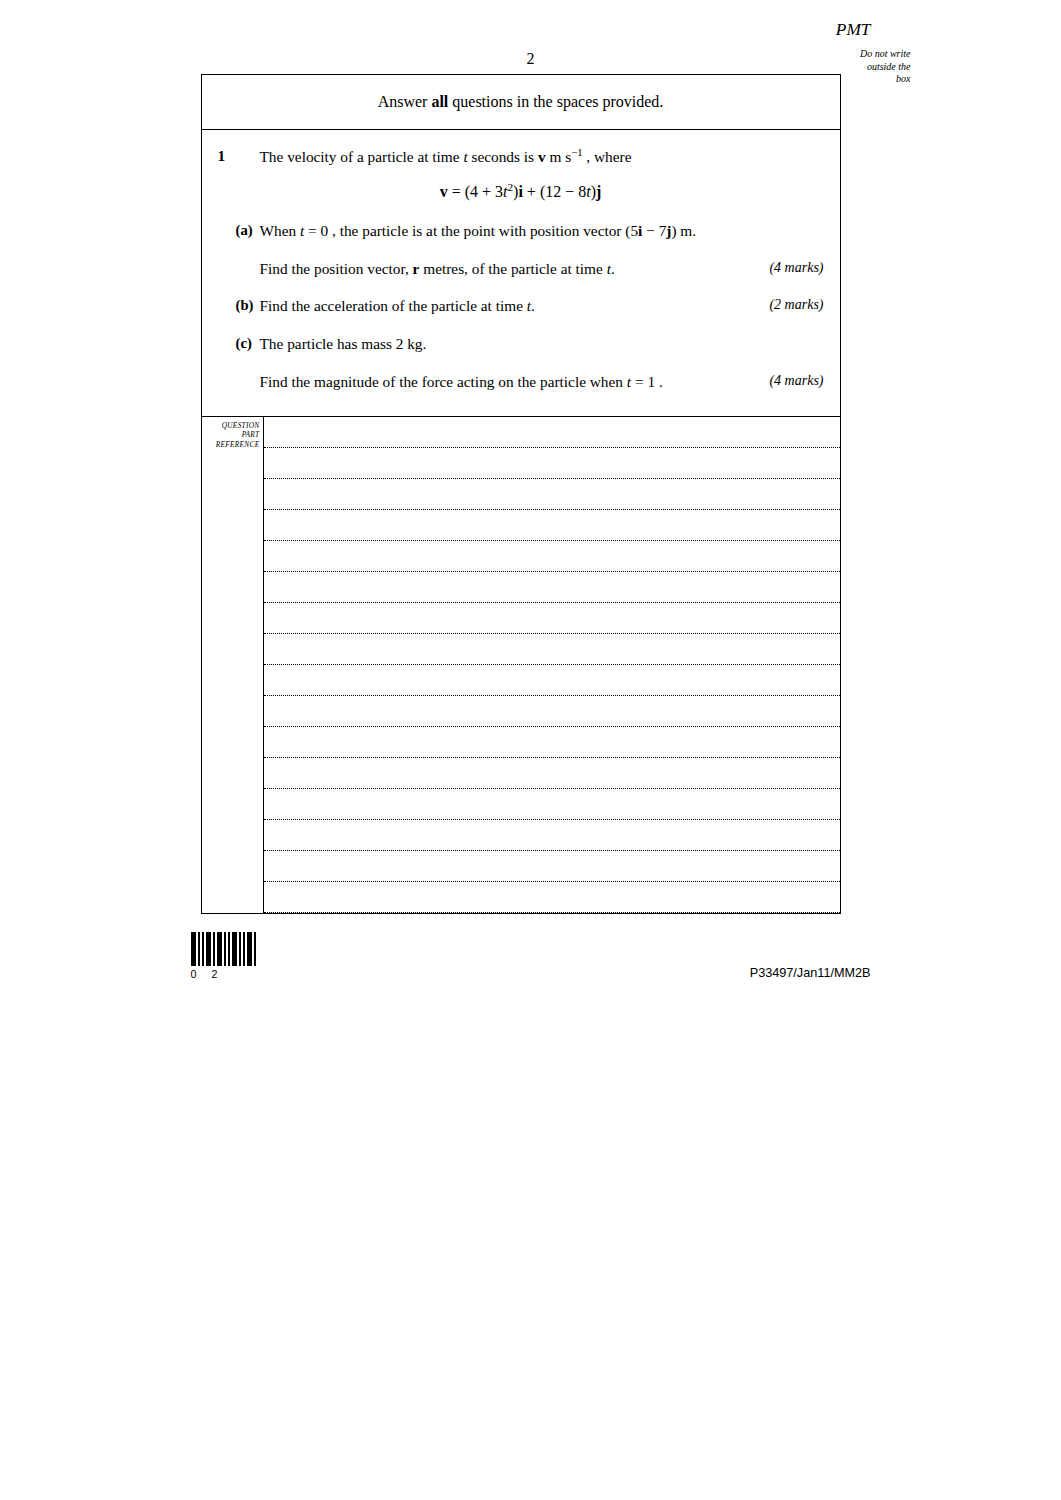PMT
2
Do not write
outside the
box
Answer all questions in the spaces provided.
1
The velocity of a particle at time t seconds is v m s−1 , where
v = (4 + 3t2)i + (12 − 8t)j
(a)
When t = 0 , the particle is at the point with position vector (5i − 7j) m.
Find the position vector, r metres, of the particle at time t. (4 marks)
(b)
Find the acceleration of the particle at time t. (2 marks)
(c)
The particle has mass 2 kg.
Find the magnitude of the force acting on the particle when t = 1 . (4 marks)
QUESTION
PART
REFERENCE
0 2
P33497/Jan11/MM2B